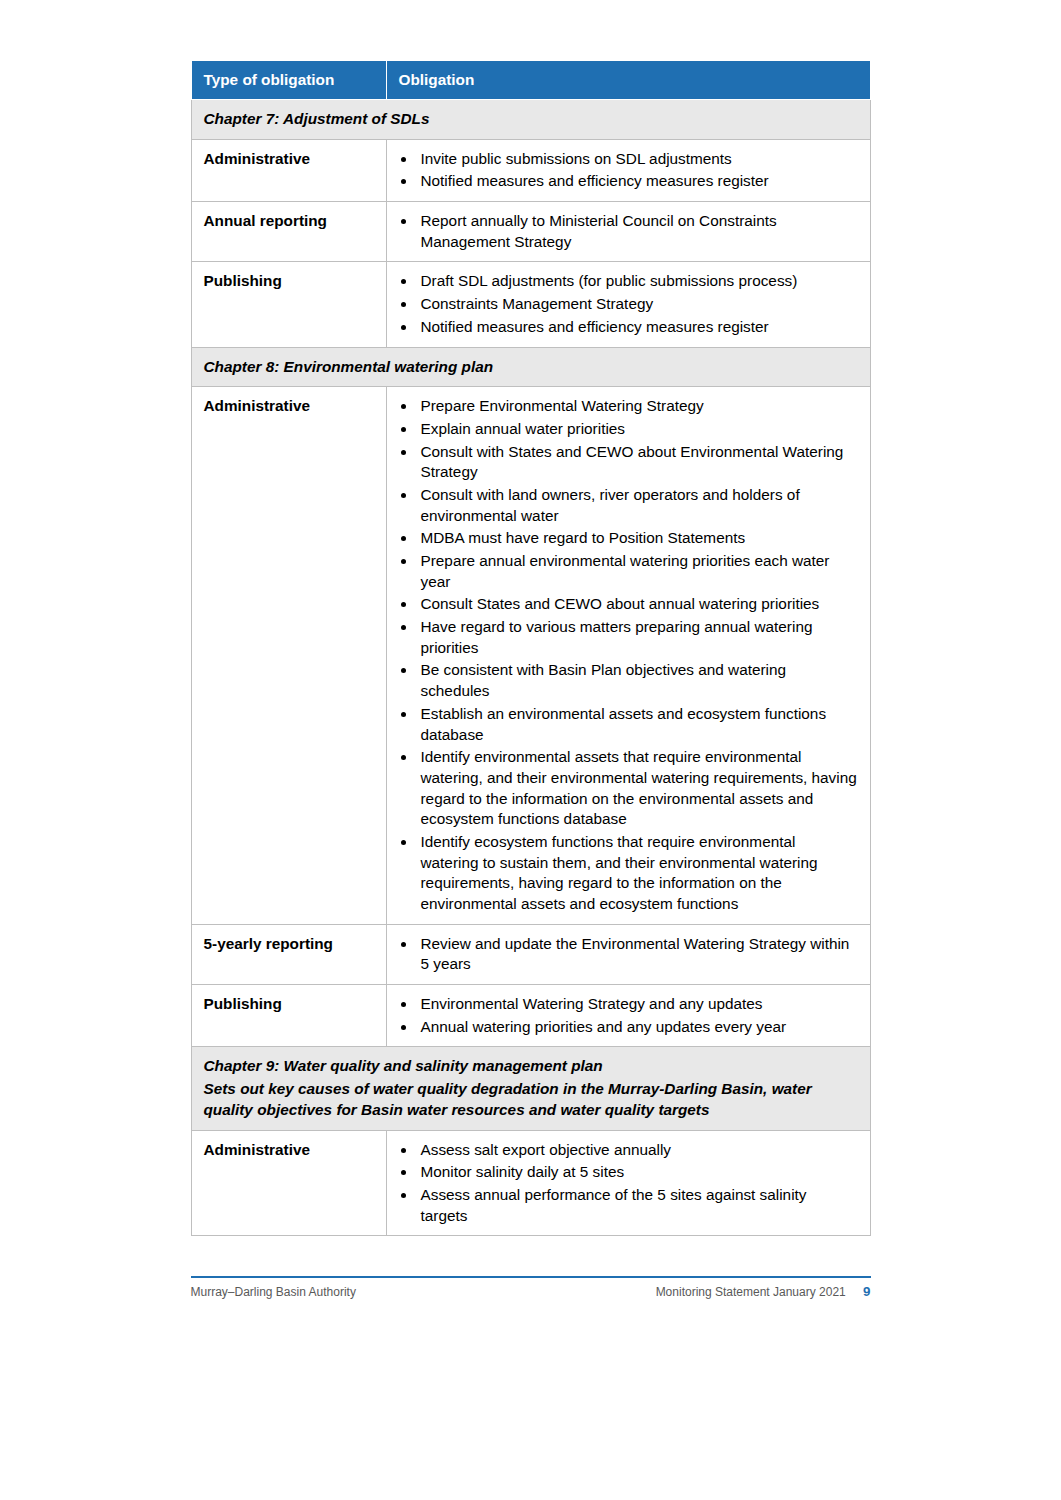| Type of obligation | Obligation |
| --- | --- |
| Chapter 7: Adjustment of SDLs |
| Administrative | Invite public submissions on SDL adjustments Notified measures and efficiency measures register |
| Annual reporting | Report annually to Ministerial Council on Constraints Management Strategy |
| Publishing | Draft SDL adjustments (for public submissions process) Constraints Management Strategy Notified measures and efficiency measures register |
| Chapter 8: Environmental watering plan |
| Administrative | Prepare Environmental Watering Strategy Explain annual water priorities Consult with States and CEWO about Environmental Watering Strategy Consult with land owners, river operators and holders of environmental water MDBA must have regard to Position Statements Prepare annual environmental watering priorities each water year Consult States and CEWO about annual watering priorities Have regard to various matters preparing annual watering priorities Be consistent with Basin Plan objectives and watering schedules Establish an environmental assets and ecosystem functions database Identify environmental assets that require environmental watering, and their environmental watering requirements, having regard to the information on the environmental assets and ecosystem functions database Identify ecosystem functions that require environmental watering to sustain them, and their environmental watering requirements, having regard to the information on the environmental assets and ecosystem functions |
| 5-yearly reporting | Review and update the Environmental Watering Strategy within 5 years |
| Publishing | Environmental Watering Strategy and any updates Annual watering priorities and any updates every year |
| Chapter 9: Water quality and salinity management plan Sets out key causes of water quality degradation in the Murray‑Darling Basin, water quality objectives for Basin water resources and water quality targets |
| Administrative | Assess salt export objective annually Monitor salinity daily at 5 sites Assess annual performance of the 5 sites against salinity targets |
Murray–Darling Basin Authority
Monitoring Statement January 2021 9